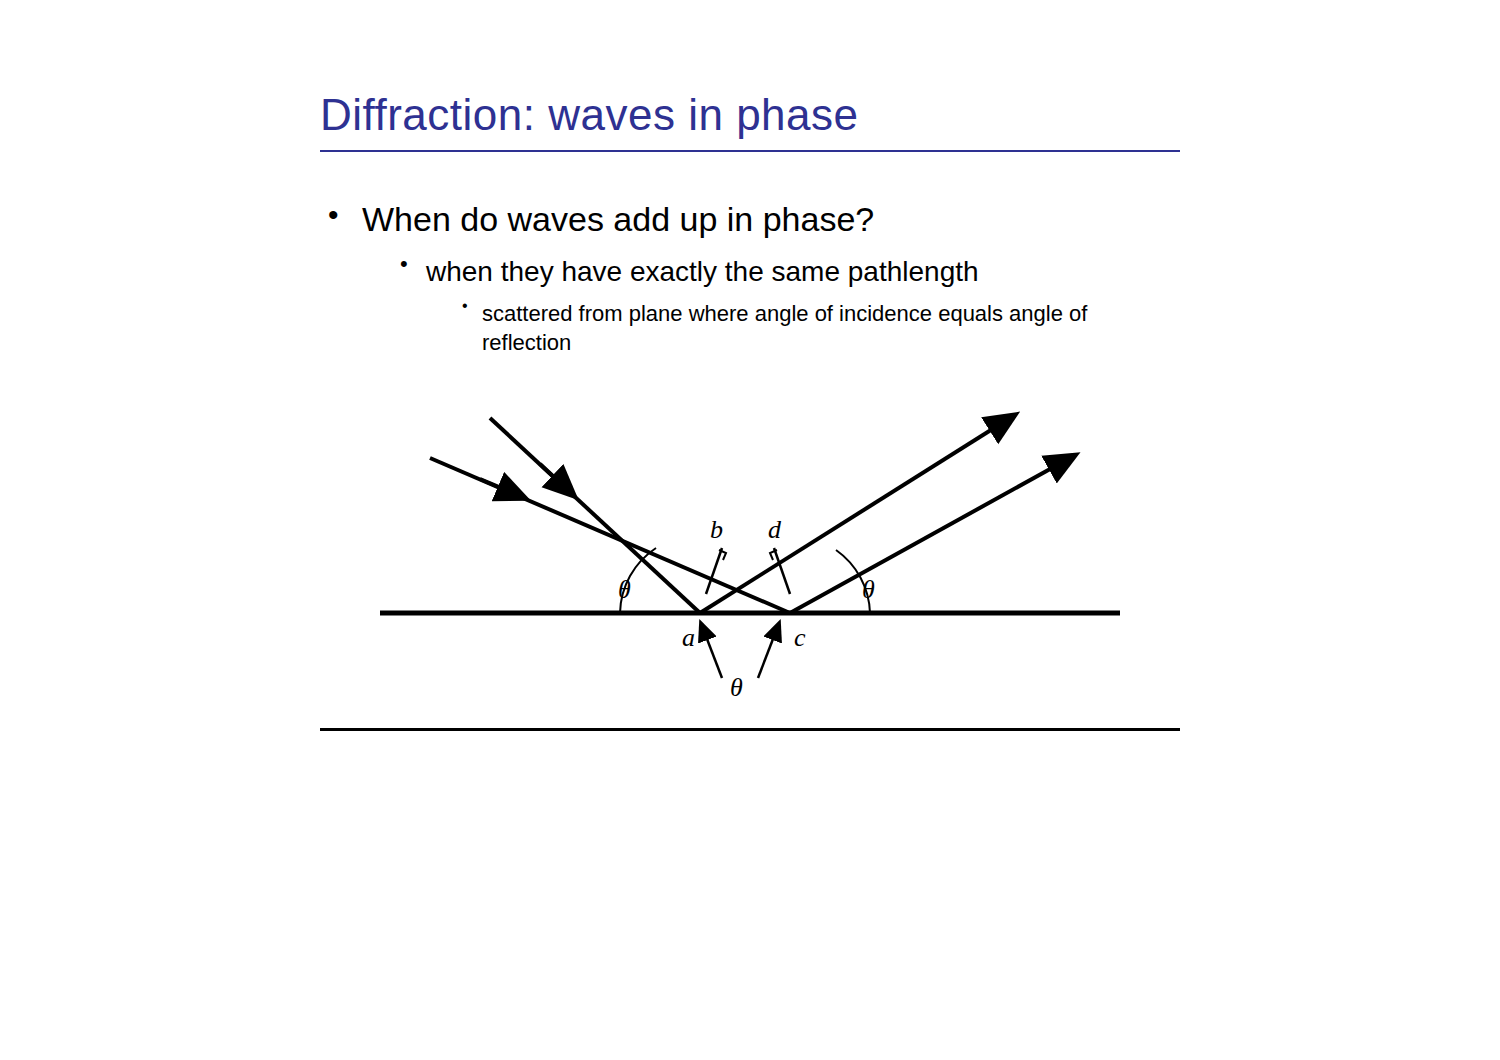Diffraction: waves in phase
When do waves add up in phase?
when they have exactly the same pathlength
scattered from plane where angle of incidence equals angle of reflection
b d a c θ θ θ